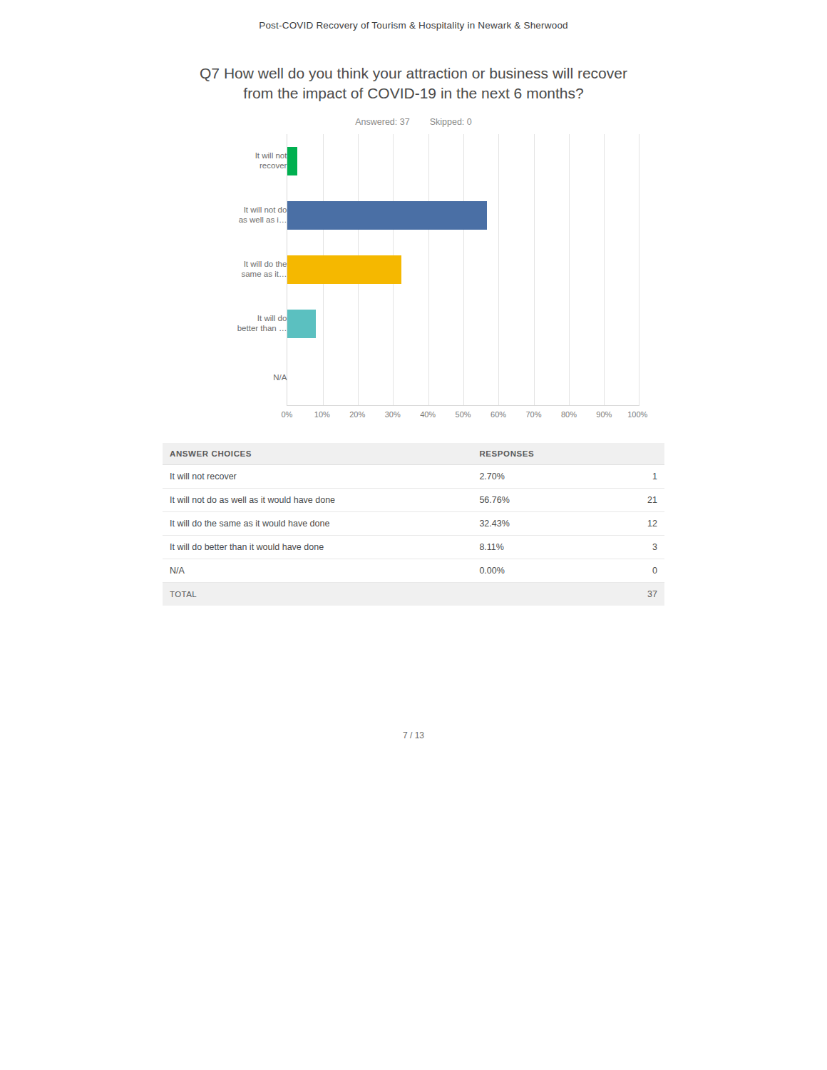Post-COVID Recovery of Tourism & Hospitality in Newark & Sherwood
Q7 How well do you think your attraction or business will recover from the impact of COVID-19 in the next 6 months?
Answered: 37 Skipped: 0
| It will not recover | |
| It will not do as well as i… | |
| It will do the same as it… | |
| It will do better than … | |
| N/A | |
0% 10% 20% 30% 40% 50% 60% 70% 80% 90% 100%
| ANSWER CHOICES | RESPONSES |
| --- | --- |
| It will not recover | 2.70% | 1 |
| It will not do as well as it would have done | 56.76% | 21 |
| It will do the same as it would have done | 32.43% | 12 |
| It will do better than it would have done | 8.11% | 3 |
| N/A | 0.00% | 0 |
| TOTAL | | 37 |
7 / 13